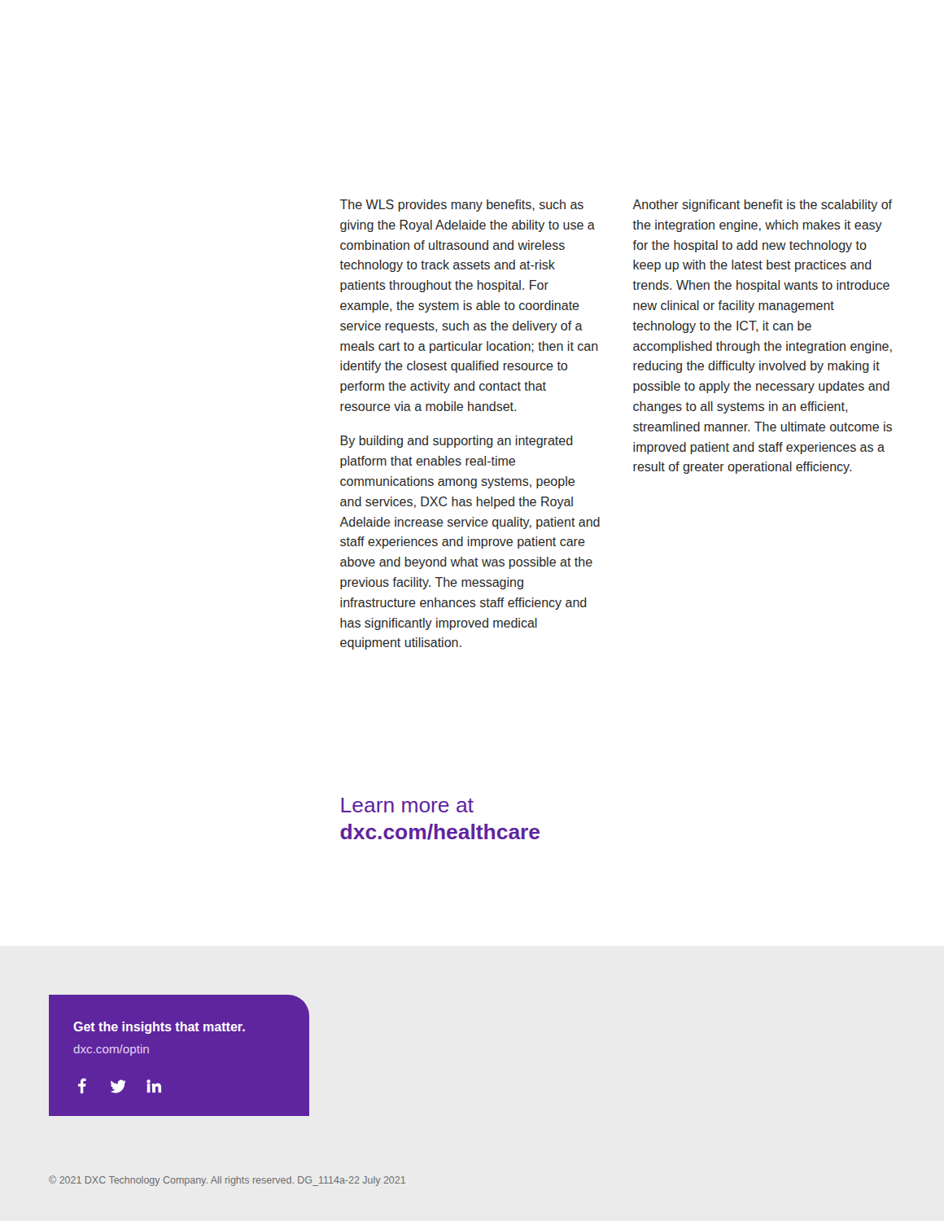The WLS provides many benefits, such as giving the Royal Adelaide the ability to use a combination of ultrasound and wireless technology to track assets and at-risk patients throughout the hospital. For example, the system is able to coordinate service requests, such as the delivery of a meals cart to a particular location; then it can identify the closest qualified resource to perform the activity and contact that resource via a mobile handset.
By building and supporting an integrated platform that enables real-time communications among systems, people and services, DXC has helped the Royal Adelaide increase service quality, patient and staff experiences and improve patient care above and beyond what was possible at the previous facility. The messaging infrastructure enhances staff efficiency and has significantly improved medical equipment utilisation.
Another significant benefit is the scalability of the integration engine, which makes it easy for the hospital to add new technology to keep up with the latest best practices and trends. When the hospital wants to introduce new clinical or facility management technology to the ICT, it can be accomplished through the integration engine, reducing the difficulty involved by making it possible to apply the necessary updates and changes to all systems in an efficient, streamlined manner. The ultimate outcome is improved patient and staff experiences as a result of greater operational efficiency.
Learn more at
dxc.com/healthcare
Get the insights that matter.
dxc.com/optin
© 2021 DXC Technology Company. All rights reserved. DG_1114a-22 July 2021